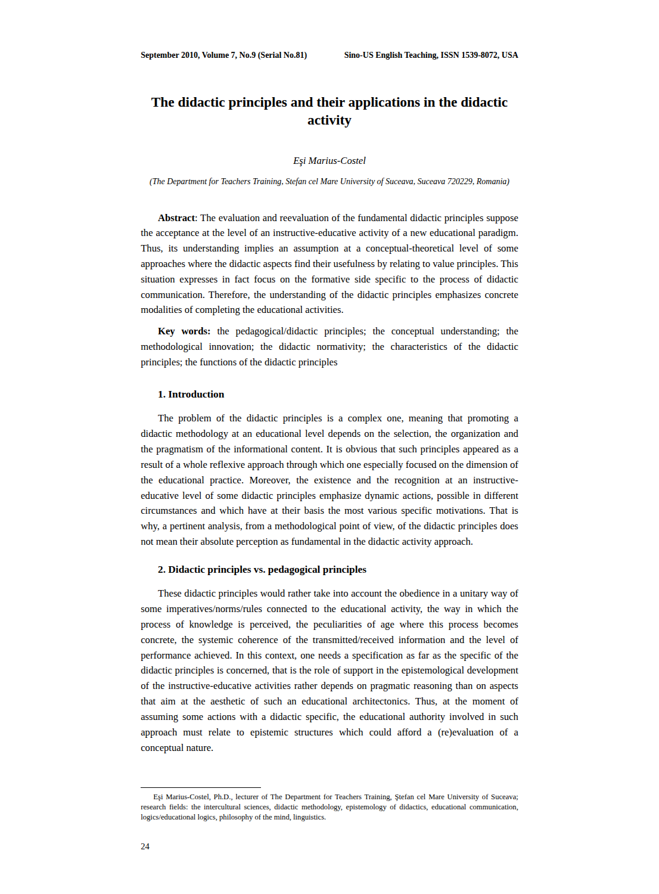September 2010, Volume 7, No.9 (Serial No.81)
Sino-US English Teaching, ISSN 1539-8072, USA
The didactic principles and their applications in the didactic activity
Eşi Marius-Costel
(The Department for Teachers Training, Stefan cel Mare University of Suceava, Suceava 720229, Romania)
Abstract: The evaluation and reevaluation of the fundamental didactic principles suppose the acceptance at the level of an instructive-educative activity of a new educational paradigm. Thus, its understanding implies an assumption at a conceptual-theoretical level of some approaches where the didactic aspects find their usefulness by relating to value principles. This situation expresses in fact focus on the formative side specific to the process of didactic communication. Therefore, the understanding of the didactic principles emphasizes concrete modalities of completing the educational activities.
Key words: the pedagogical/didactic principles; the conceptual understanding; the methodological innovation; the didactic normativity; the characteristics of the didactic principles; the functions of the didactic principles
1. Introduction
The problem of the didactic principles is a complex one, meaning that promoting a didactic methodology at an educational level depends on the selection, the organization and the pragmatism of the informational content. It is obvious that such principles appeared as a result of a whole reflexive approach through which one especially focused on the dimension of the educational practice. Moreover, the existence and the recognition at an instructive-educative level of some didactic principles emphasize dynamic actions, possible in different circumstances and which have at their basis the most various specific motivations. That is why, a pertinent analysis, from a methodological point of view, of the didactic principles does not mean their absolute perception as fundamental in the didactic activity approach.
2. Didactic principles vs. pedagogical principles
These didactic principles would rather take into account the obedience in a unitary way of some imperatives/norms/rules connected to the educational activity, the way in which the process of knowledge is perceived, the peculiarities of age where this process becomes concrete, the systemic coherence of the transmitted/received information and the level of performance achieved. In this context, one needs a specification as far as the specific of the didactic principles is concerned, that is the role of support in the epistemological development of the instructive-educative activities rather depends on pragmatic reasoning than on aspects that aim at the aesthetic of such an educational architectonics. Thus, at the moment of assuming some actions with a didactic specific, the educational authority involved in such approach must relate to epistemic structures which could afford a (re)evaluation of a conceptual nature.
Eşi Marius-Costel, Ph.D., lecturer of The Department for Teachers Training, Ştefan cel Mare University of Suceava; research fields: the intercultural sciences, didactic methodology, epistemology of didactics, educational communication, logics/educational logics, philosophy of the mind, linguistics.
24